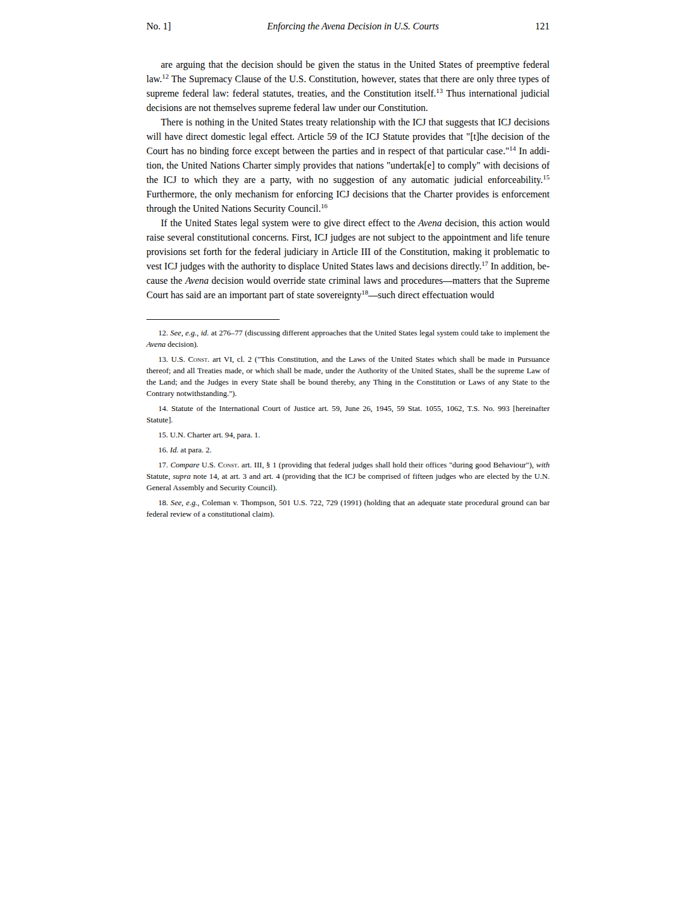No. 1] Enforcing the Avena Decision in U.S. Courts 121
are arguing that the decision should be given the status in the United States of preemptive federal law.12 The Supremacy Clause of the U.S. Constitution, however, states that there are only three types of supreme federal law: federal statutes, treaties, and the Constitution itself.13 Thus international judicial decisions are not themselves supreme federal law under our Constitution.
There is nothing in the United States treaty relationship with the ICJ that suggests that ICJ decisions will have direct domestic legal effect. Article 59 of the ICJ Statute provides that "[t]he decision of the Court has no binding force except between the parties and in respect of that particular case."14 In addition, the United Nations Charter simply provides that nations "undertak[e] to comply" with decisions of the ICJ to which they are a party, with no suggestion of any automatic judicial enforceability.15 Furthermore, the only mechanism for enforcing ICJ decisions that the Charter provides is enforcement through the United Nations Security Council.16
If the United States legal system were to give direct effect to the Avena decision, this action would raise several constitutional concerns. First, ICJ judges are not subject to the appointment and life tenure provisions set forth for the federal judiciary in Article III of the Constitution, making it problematic to vest ICJ judges with the authority to displace United States laws and decisions directly.17 In addition, because the Avena decision would override state criminal laws and procedures—matters that the Supreme Court has said are an important part of state sovereignty18—such direct effectuation would
See, e.g., id. at 276–77 (discussing different approaches that the United States legal system could take to implement the Avena decision).
U.S. Const. art VI, cl. 2 ("This Constitution, and the Laws of the United States which shall be made in Pursuance thereof; and all Treaties made, or which shall be made, under the Authority of the United States, shall be the supreme Law of the Land; and the Judges in every State shall be bound thereby, any Thing in the Constitution or Laws of any State to the Contrary notwithstanding.").
Statute of the International Court of Justice art. 59, June 26, 1945, 59 Stat. 1055, 1062, T.S. No. 993 [hereinafter Statute].
U.N. Charter art. 94, para. 1.
Id. at para. 2.
Compare U.S. Const. art. III, § 1 (providing that federal judges shall hold their offices "during good Behaviour"), with Statute, supra note 14, at art. 3 and art. 4 (providing that the ICJ be comprised of fifteen judges who are elected by the U.N. General Assembly and Security Council).
See, e.g., Coleman v. Thompson, 501 U.S. 722, 729 (1991) (holding that an adequate state procedural ground can bar federal review of a constitutional claim).